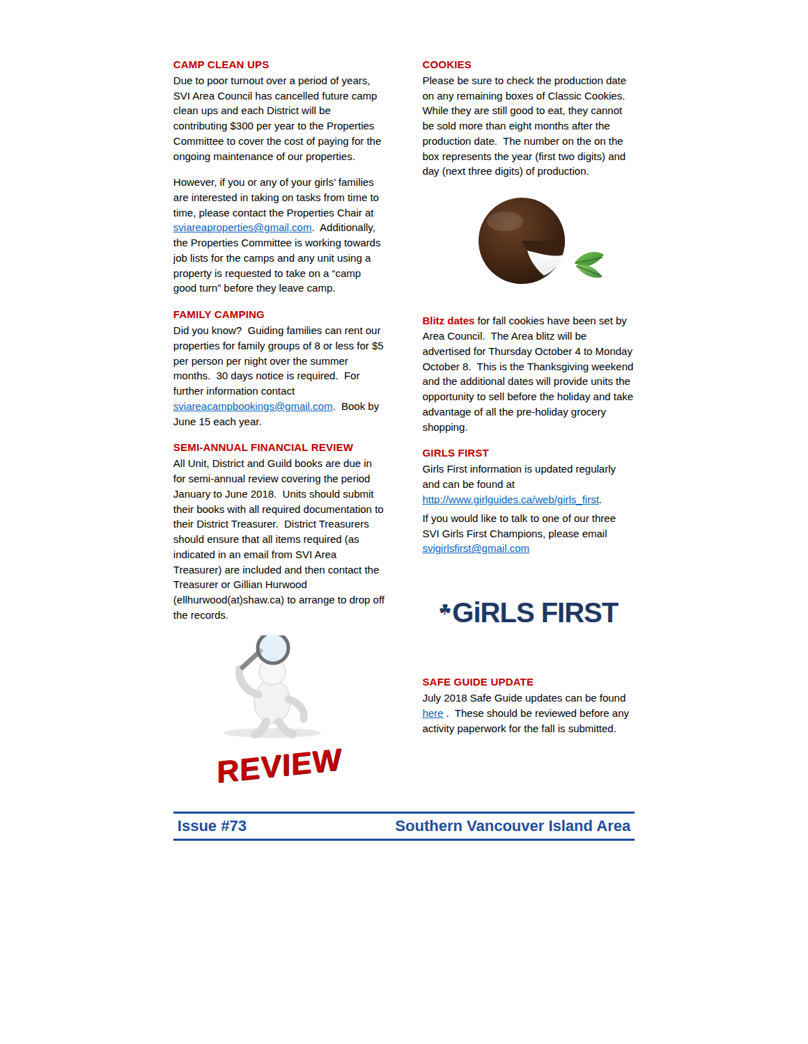Camp Clean Ups
Due to poor turnout over a period of years, SVI Area Council has cancelled future camp clean ups and each District will be contributing $300 per year to the Properties Committee to cover the cost of paying for the ongoing maintenance of our properties.
However, if you or any of your girls’ families are interested in taking on tasks from time to time, please contact the Properties Chair at sviareaproperties@gmail.com. Additionally, the Properties Committee is working towards job lists for the camps and any unit using a property is requested to take on a “camp good turn” before they leave camp.
Family Camping
Did you know? Guiding families can rent our properties for family groups of 8 or less for $5 per person per night over the summer months. 30 days notice is required. For further information contact sviareacampbookings@gmail.com. Book by June 15 each year.
Semi-Annual Financial Review
All Unit, District and Guild books are due in for semi-annual review covering the period January to June 2018. Units should submit their books with all required documentation to their District Treasurer. District Treasurers should ensure that all items required (as indicated in an email from SVI Area Treasurer) are included and then contact the Treasurer or Gillian Hurwood (ellhurwood(at)shaw.ca) to arrange to drop off the records.
REVIEW
Cookies
Please be sure to check the production date on any remaining boxes of Classic Cookies. While they are still good to eat, they cannot be sold more than eight months after the production date. The number on the on the box represents the year (first two digits) and day (next three digits) of production.
Blitz dates for fall cookies have been set by Area Council. The Area blitz will be advertised for Thursday October 4 to Monday October 8. This is the Thanksgiving weekend and the additional dates will provide units the opportunity to sell before the holiday and take advantage of all the pre-holiday grocery shopping.
Girls First
Girls First information is updated regularly and can be found at http://www.girlguides.ca/web/girls_first.
If you would like to talk to one of our three SVI Girls First Champions, please email svigirlsfirst@gmail.com
☘GiRLS FIRST
Safe Guide Update
July 2018 Safe Guide updates can be found here . These should be reviewed before any activity paperwork for the fall is submitted.
Issue #73
Southern Vancouver Island Area